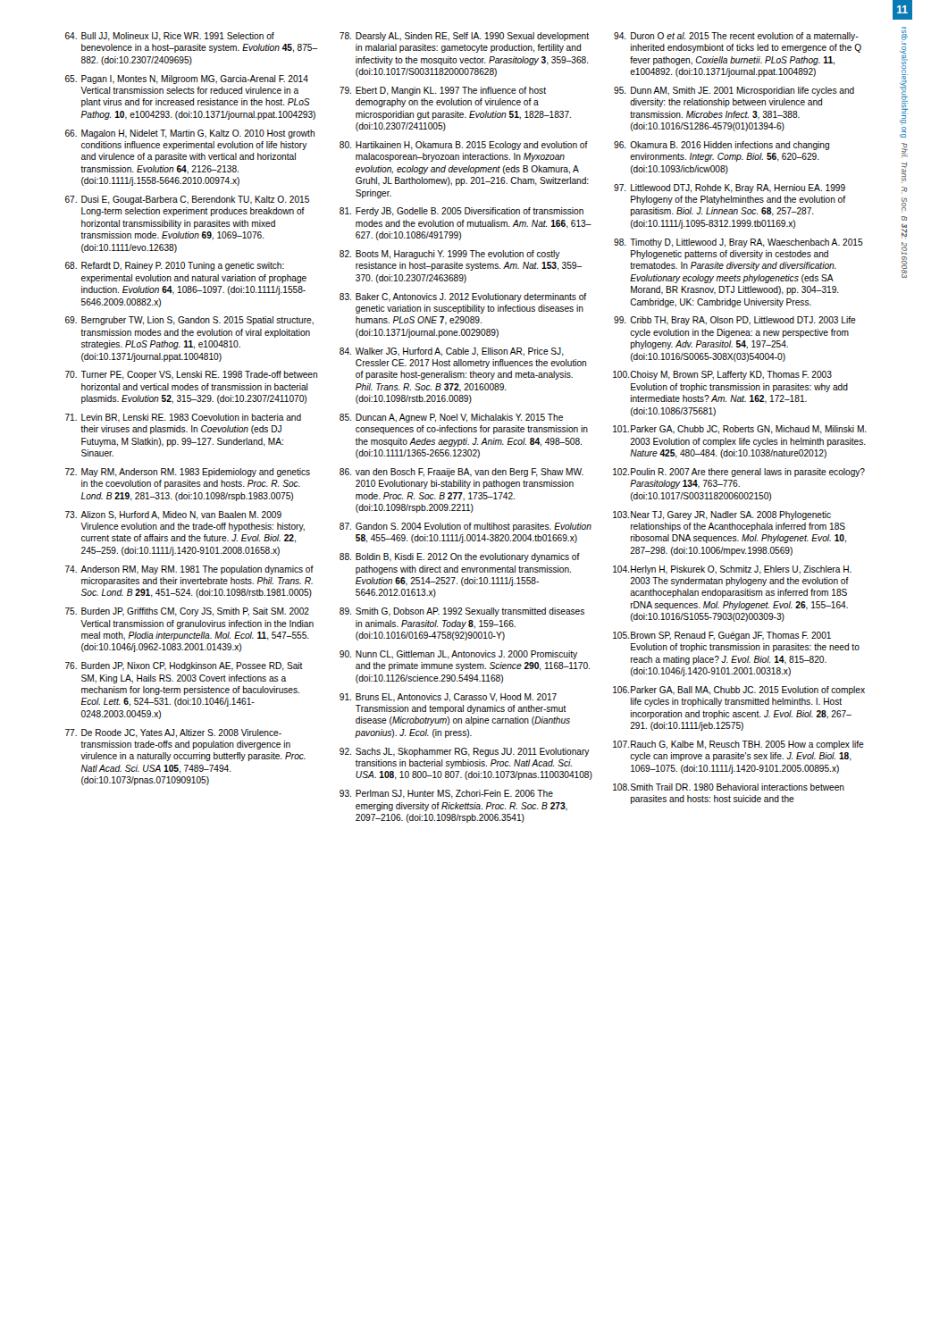11
rstb.royalsocietypublishing.org Phil. Trans. R. Soc. B 372: 20160083
64. Bull JJ, Molineux IJ, Rice WR. 1991 Selection of benevolence in a host–parasite system. Evolution 45, 875–882. (doi:10.2307/2409695)
65. Pagan I, Montes N, Milgroom MG, Garcia-Arenal F. 2014 Vertical transmission selects for reduced virulence in a plant virus and for increased resistance in the host. PLoS Pathog. 10, e1004293. (doi:10.1371/journal.ppat.1004293)
66. Magalon H, Nidelet T, Martin G, Kaltz O. 2010 Host growth conditions influence experimental evolution of life history and virulence of a parasite with vertical and horizontal transmission. Evolution 64, 2126–2138. (doi:10.1111/j.1558-5646.2010.00974.x)
67. Dusi E, Gougat-Barbera C, Berendonk TU, Kaltz O. 2015 Long-term selection experiment produces breakdown of horizontal transmissibility in parasites with mixed transmission mode. Evolution 69, 1069–1076. (doi:10.1111/evo.12638)
68. Refardt D, Rainey P. 2010 Tuning a genetic switch: experimental evolution and natural variation of prophage induction. Evolution 64, 1086–1097. (doi:10.1111/j.1558-5646.2009.00882.x)
69. Berngruber TW, Lion S, Gandon S. 2015 Spatial structure, transmission modes and the evolution of viral exploitation strategies. PLoS Pathog. 11, e1004810. (doi:10.1371/journal.ppat.1004810)
70. Turner PE, Cooper VS, Lenski RE. 1998 Trade-off between horizontal and vertical modes of transmission in bacterial plasmids. Evolution 52, 315–329. (doi:10.2307/2411070)
71. Levin BR, Lenski RE. 1983 Coevolution in bacteria and their viruses and plasmids. In Coevolution (eds DJ Futuyma, M Slatkin), pp. 99–127. Sunderland, MA: Sinauer.
72. May RM, Anderson RM. 1983 Epidemiology and genetics in the coevolution of parasites and hosts. Proc. R. Soc. Lond. B 219, 281–313. (doi:10.1098/rspb.1983.0075)
73. Alizon S, Hurford A, Mideo N, van Baalen M. 2009 Virulence evolution and the trade-off hypothesis: history, current state of affairs and the future. J. Evol. Biol. 22, 245–259. (doi:10.1111/j.1420-9101.2008.01658.x)
74. Anderson RM, May RM. 1981 The population dynamics of microparasites and their invertebrate hosts. Phil. Trans. R. Soc. Lond. B 291, 451–524. (doi:10.1098/rstb.1981.0005)
75. Burden JP, Griffiths CM, Cory JS, Smith P, Sait SM. 2002 Vertical transmission of granulovirus infection in the Indian meal moth, Plodia interpunctella. Mol. Ecol. 11, 547–555. (doi:10.1046/j.0962-1083.2001.01439.x)
76. Burden JP, Nixon CP, Hodgkinson AE, Possee RD, Sait SM, King LA, Hails RS. 2003 Covert infections as a mechanism for long-term persistence of baculoviruses. Ecol. Lett. 6, 524–531. (doi:10.1046/j.1461-0248.2003.00459.x)
77. De Roode JC, Yates AJ, Altizer S. 2008 Virulence-transmission trade-offs and population divergence in virulence in a naturally occurring butterfly parasite. Proc. Natl Acad. Sci. USA 105, 7489–7494. (doi:10.1073/pnas.0710909105)
78. Dearsly AL, Sinden RE, Self IA. 1990 Sexual development in malarial parasites: gametocyte production, fertility and infectivity to the mosquito vector. Parasitology 3, 359–368. (doi:10.1017/S0031182000078628)
79. Ebert D, Mangin KL. 1997 The influence of host demography on the evolution of virulence of a microsporidian gut parasite. Evolution 51, 1828–1837. (doi:10.2307/2411005)
80. Hartikainen H, Okamura B. 2015 Ecology and evolution of malacosporean–bryozoan interactions. In Myxozoan evolution, ecology and development (eds B Okamura, A Gruhl, JL Bartholomew), pp. 201–216. Cham, Switzerland: Springer.
81. Ferdy JB, Godelle B. 2005 Diversification of transmission modes and the evolution of mutualism. Am. Nat. 166, 613–627. (doi:10.1086/491799)
82. Boots M, Haraguchi Y. 1999 The evolution of costly resistance in host–parasite systems. Am. Nat. 153, 359–370. (doi:10.2307/2463689)
83. Baker C, Antonovics J. 2012 Evolutionary determinants of genetic variation in susceptibility to infectious diseases in humans. PLoS ONE 7, e29089. (doi:10.1371/journal.pone.0029089)
84. Walker JG, Hurford A, Cable J, Ellison AR, Price SJ, Cressler CE. 2017 Host allometry influences the evolution of parasite host-generalism: theory and meta-analysis. Phil. Trans. R. Soc. B 372, 20160089. (doi:10.1098/rstb.2016.0089)
85. Duncan A, Agnew P, Noel V, Michalakis Y. 2015 The consequences of co-infections for parasite transmission in the mosquito Aedes aegypti. J. Anim. Ecol. 84, 498–508. (doi:10.1111/1365-2656.12302)
86. van den Bosch F, Fraaije BA, van den Berg F, Shaw MW. 2010 Evolutionary bi-stability in pathogen transmission mode. Proc. R. Soc. B 277, 1735–1742. (doi:10.1098/rspb.2009.2211)
87. Gandon S. 2004 Evolution of multihost parasites. Evolution 58, 455–469. (doi:10.1111/j.0014-3820.2004.tb01669.x)
88. Boldin B, Kisdi E. 2012 On the evolutionary dynamics of pathogens with direct and envronmental transmission. Evolution 66, 2514–2527. (doi:10.1111/j.1558-5646.2012.01613.x)
89. Smith G, Dobson AP. 1992 Sexually transmitted diseases in animals. Parasitol. Today 8, 159–166. (doi:10.1016/0169-4758(92)90010-Y)
90. Nunn CL, Gittleman JL, Antonovics J. 2000 Promiscuity and the primate immune system. Science 290, 1168–1170. (doi:10.1126/science.290.5494.1168)
91. Bruns EL, Antonovics J, Carasso V, Hood M. 2017 Transmission and temporal dynamics of anther-smut disease (Microbotryum) on alpine carnation (Dianthus pavonius). J. Ecol. (in press).
92. Sachs JL, Skophammer RG, Regus JU. 2011 Evolutionary transitions in bacterial symbiosis. Proc. Natl Acad. Sci. USA. 108, 10 800–10 807. (doi:10.1073/pnas.1100304108)
93. Perlman SJ, Hunter MS, Zchori-Fein E. 2006 The emerging diversity of Rickettsia. Proc. R. Soc. B 273, 2097–2106. (doi:10.1098/rspb.2006.3541)
94. Duron O et al. 2015 The recent evolution of a maternally-inherited endosymbiont of ticks led to emergence of the Q fever pathogen, Coxiella burnetii. PLoS Pathog. 11, e1004892. (doi:10.1371/journal.ppat.1004892)
95. Dunn AM, Smith JE. 2001 Microsporidian life cycles and diversity: the relationship between virulence and transmission. Microbes Infect. 3, 381–388. (doi:10.1016/S1286-4579(01)01394-6)
96. Okamura B. 2016 Hidden infections and changing environments. Integr. Comp. Biol. 56, 620–629. (doi:10.1093/icb/icw008)
97. Littlewood DTJ, Rohde K, Bray RA, Herniou EA. 1999 Phylogeny of the Platyhelminthes and the evolution of parasitism. Biol. J. Linnean Soc. 68, 257–287. (doi:10.1111/j.1095-8312.1999.tb01169.x)
98. Timothy D, Littlewood J, Bray RA, Waeschenbach A. 2015 Phylogenetic patterns of diversity in cestodes and trematodes. In Parasite diversity and diversification. Evolutionary ecology meets phylogenetics (eds SA Morand, BR Krasnov, DTJ Littlewood), pp. 304–319. Cambridge, UK: Cambridge University Press.
99. Cribb TH, Bray RA, Olson PD, Littlewood DTJ. 2003 Life cycle evolution in the Digenea: a new perspective from phylogeny. Adv. Parasitol. 54, 197–254. (doi:10.1016/S0065-308X(03)54004-0)
100. Choisy M, Brown SP, Lafferty KD, Thomas F. 2003 Evolution of trophic transmission in parasites: why add intermediate hosts? Am. Nat. 162, 172–181. (doi:10.1086/375681)
101. Parker GA, Chubb JC, Roberts GN, Michaud M, Milinski M. 2003 Evolution of complex life cycles in helminth parasites. Nature 425, 480–484. (doi:10.1038/nature02012)
102. Poulin R. 2007 Are there general laws in parasite ecology? Parasitology 134, 763–776. (doi:10.1017/S0031182006002150)
103. Near TJ, Garey JR, Nadler SA. 2008 Phylogenetic relationships of the Acanthocephala inferred from 18S ribosomal DNA sequences. Mol. Phylogenet. Evol. 10, 287–298. (doi:10.1006/mpev.1998.0569)
104. Herlyn H, Piskurek O, Schmitz J, Ehlers U, Zischlera H. 2003 The syndermatan phylogeny and the evolution of acanthocephalan endoparasitism as inferred from 18S rDNA sequences. Mol. Phylogenet. Evol. 26, 155–164. (doi:10.1016/S1055-7903(02)00309-3)
105. Brown SP, Renaud F, Guégan JF, Thomas F. 2001 Evolution of trophic transmission in parasites: the need to reach a mating place? J. Evol. Biol. 14, 815–820. (doi:10.1046/j.1420-9101.2001.00318.x)
106. Parker GA, Ball MA, Chubb JC. 2015 Evolution of complex life cycles in trophically transmitted helminths. I. Host incorporation and trophic ascent. J. Evol. Biol. 28, 267–291. (doi:10.1111/jeb.12575)
107. Rauch G, Kalbe M, Reusch TBH. 2005 How a complex life cycle can improve a parasite's sex life. J. Evol. Biol. 18, 1069–1075. (doi:10.1111/j.1420-9101.2005.00895.x)
108. Smith Trail DR. 1980 Behavioral interactions between parasites and hosts: host suicide and the